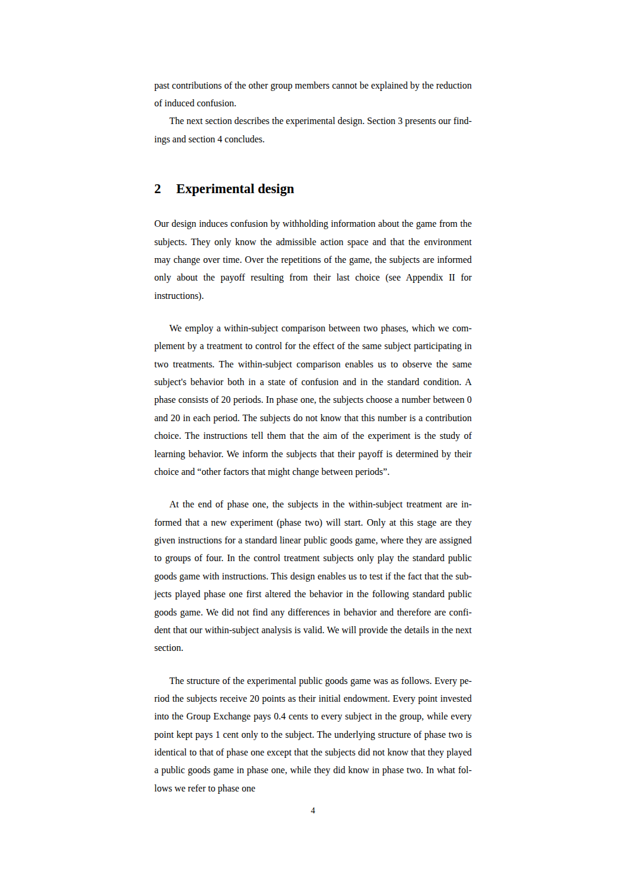past contributions of the other group members cannot be explained by the reduction of induced confusion.
The next section describes the experimental design. Section 3 presents our findings and section 4 concludes.
2 Experimental design
Our design induces confusion by withholding information about the game from the subjects. They only know the admissible action space and that the environment may change over time. Over the repetitions of the game, the subjects are informed only about the payoff resulting from their last choice (see Appendix II for instructions).
We employ a within-subject comparison between two phases, which we complement by a treatment to control for the effect of the same subject participating in two treatments. The within-subject comparison enables us to observe the same subject's behavior both in a state of confusion and in the standard condition. A phase consists of 20 periods. In phase one, the subjects choose a number between 0 and 20 in each period. The subjects do not know that this number is a contribution choice. The instructions tell them that the aim of the experiment is the study of learning behavior. We inform the subjects that their payoff is determined by their choice and “other factors that might change between periods”.
At the end of phase one, the subjects in the within-subject treatment are informed that a new experiment (phase two) will start. Only at this stage are they given instructions for a standard linear public goods game, where they are assigned to groups of four. In the control treatment subjects only play the standard public goods game with instructions. This design enables us to test if the fact that the subjects played phase one first altered the behavior in the following standard public goods game. We did not find any differences in behavior and therefore are confident that our within-subject analysis is valid. We will provide the details in the next section.
The structure of the experimental public goods game was as follows. Every period the subjects receive 20 points as their initial endowment. Every point invested into the Group Exchange pays 0.4 cents to every subject in the group, while every point kept pays 1 cent only to the subject. The underlying structure of phase two is identical to that of phase one except that the subjects did not know that they played a public goods game in phase one, while they did know in phase two. In what follows we refer to phase one
4